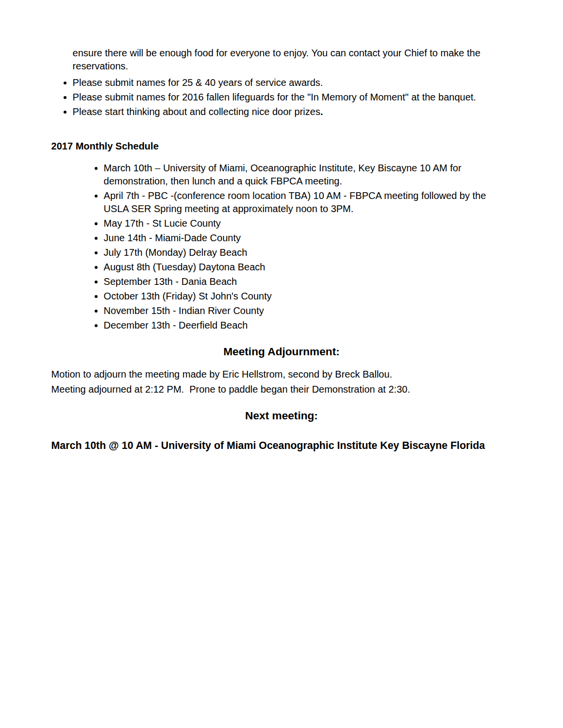ensure there will be enough food for everyone to enjoy. You can contact your Chief to make the reservations.
Please submit names for 25 & 40 years of service awards.
Please submit names for 2016 fallen lifeguards for the "In Memory of Moment" at the banquet.
Please start thinking about and collecting nice door prizes.
2017 Monthly Schedule
March 10th – University of Miami, Oceanographic Institute, Key Biscayne 10 AM for demonstration, then lunch and a quick FBPCA meeting.
April 7th - PBC -(conference room location TBA) 10 AM - FBPCA meeting followed by the USLA SER Spring meeting at approximately noon to 3PM.
May 17th - St Lucie County
June 14th - Miami-Dade County
July 17th (Monday) Delray Beach
August 8th (Tuesday) Daytona Beach
September 13th - Dania Beach
October 13th (Friday) St John's County
November 15th - Indian River County
December 13th - Deerfield Beach
Meeting Adjournment:
Motion to adjourn the meeting made by Eric Hellstrom, second by Breck Ballou.
Meeting adjourned at 2:12 PM. Prone to paddle began their Demonstration at 2:30.
Next meeting:
March 10th @ 10 AM - University of Miami Oceanographic Institute Key Biscayne Florida